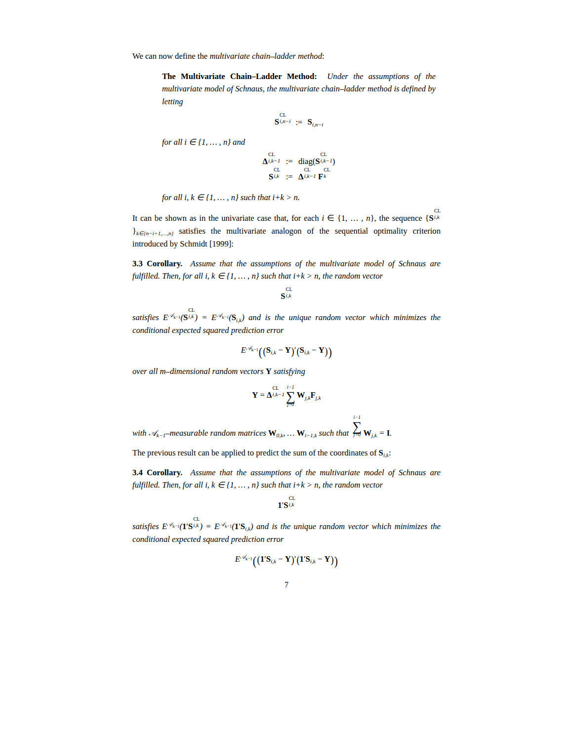We can now define the multivariate chain–ladder method:
The Multivariate Chain–Ladder Method: Under the assumptions of the multivariate model of Schnaus, the multivariate chain–ladder method is defined by letting
SCL i,n−i := Si,n−i
for all i ∈ {1, … , n} and
| Δ CL i,k−1 | := | diag ( S CL i,k−1 ) |
| S CL i,k | := | Δ CL i,k−1 F CL k |
for all i, k ∈ {1, … , n} such that i+k > n.
It can be shown as in the univariate case that, for each i ∈ {1, … , n}, the sequence {SCL i,k}k∈{n−i+1,…,n} satisfies the multivariate analogon of the sequential optimality criterion introduced by Schmidt [1999]:
3.3 Corollary. Assume that the assumptions of the multivariate model of Schnaus are fulfilled. Then, for all i, k ∈ {1, … , n} such that i+k > n, the random vector
SCL i,k
satisfies E𝒜k−1(SCL i,k) = E𝒜k−1(Si,k) and is the unique random vector which minimizes the conditional expected squared prediction error
E𝒜k−1((Si,k − Y)′(Si,k − Y))
over all m–dimensional random vectors Y satisfying
Y = ΔCL i,k−1 i−1∑j=0 Wj,kFj,k
with 𝒜k−1–measurable random matrices W0,k, … Wi−1,k such that i−1∑j=0 Wj,k = I.
The previous result can be applied to predict the sum of the coordinates of Si,k:
3.4 Corollary. Assume that the assumptions of the multivariate model of Schnaus are fulfilled. Then, for all i, k ∈ {1, … , n} such that i+k > n, the random vector
1′SCL i,k
satisfies E𝒜k−1(1′SCL i,k) = E𝒜k−1(1′Si,k) and is the unique random vector which minimizes the conditional expected squared prediction error
E𝒜k−1((1′Si,k − Y)′(1′Si,k − Y))
7